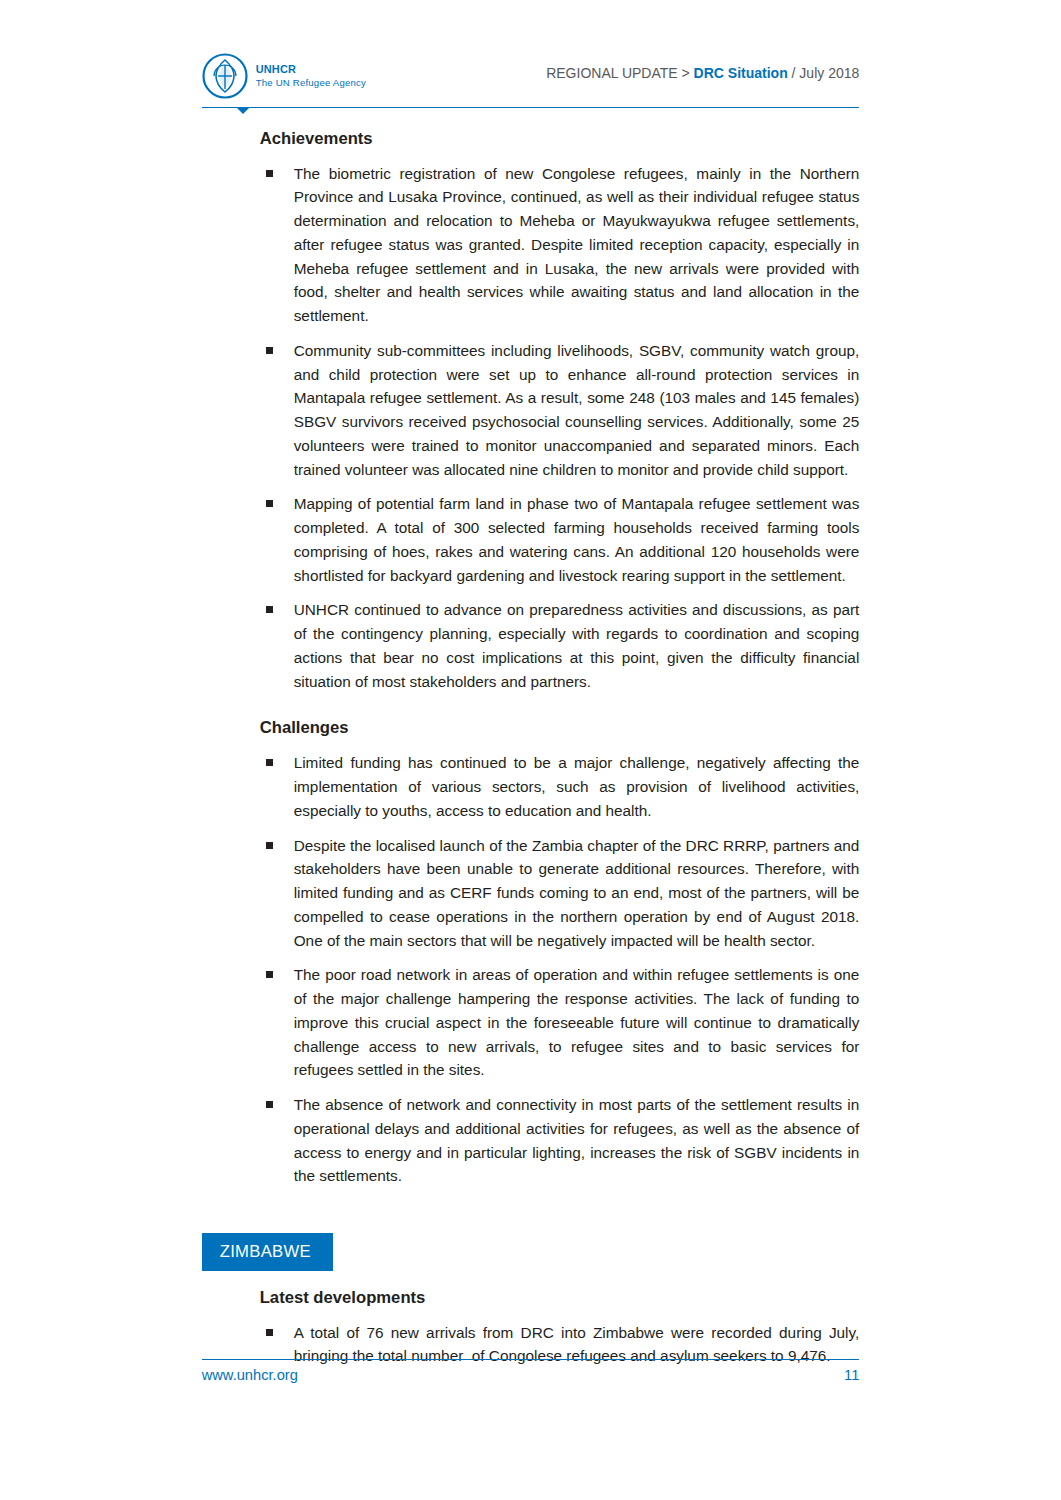UNHCR
The UN Refugee Agency
REGIONAL UPDATE > DRC Situation / July 2018
Achievements
The biometric registration of new Congolese refugees, mainly in the Northern Province and Lusaka Province, continued, as well as their individual refugee status determination and relocation to Meheba or Mayukwayukwa refugee settlements, after refugee status was granted. Despite limited reception capacity, especially in Meheba refugee settlement and in Lusaka, the new arrivals were provided with food, shelter and health services while awaiting status and land allocation in the settlement.
Community sub-committees including livelihoods, SGBV, community watch group, and child protection were set up to enhance all-round protection services in Mantapala refugee settlement. As a result, some 248 (103 males and 145 females) SBGV survivors received psychosocial counselling services. Additionally, some 25 volunteers were trained to monitor unaccompanied and separated minors. Each trained volunteer was allocated nine children to monitor and provide child support.
Mapping of potential farm land in phase two of Mantapala refugee settlement was completed. A total of 300 selected farming households received farming tools comprising of hoes, rakes and watering cans. An additional 120 households were shortlisted for backyard gardening and livestock rearing support in the settlement.
UNHCR continued to advance on preparedness activities and discussions, as part of the contingency planning, especially with regards to coordination and scoping actions that bear no cost implications at this point, given the difficulty financial situation of most stakeholders and partners.
Challenges
Limited funding has continued to be a major challenge, negatively affecting the implementation of various sectors, such as provision of livelihood activities, especially to youths, access to education and health.
Despite the localised launch of the Zambia chapter of the DRC RRRP, partners and stakeholders have been unable to generate additional resources. Therefore, with limited funding and as CERF funds coming to an end, most of the partners, will be compelled to cease operations in the northern operation by end of August 2018. One of the main sectors that will be negatively impacted will be health sector.
The poor road network in areas of operation and within refugee settlements is one of the major challenge hampering the response activities. The lack of funding to improve this crucial aspect in the foreseeable future will continue to dramatically challenge access to new arrivals, to refugee sites and to basic services for refugees settled in the sites.
The absence of network and connectivity in most parts of the settlement results in operational delays and additional activities for refugees, as well as the absence of access to energy and in particular lighting, increases the risk of SGBV incidents in the settlements.
ZIMBABWE
Latest developments
A total of 76 new arrivals from DRC into Zimbabwe were recorded during July, bringing the total number of Congolese refugees and asylum seekers to 9,476.
www.unhcr.org 11